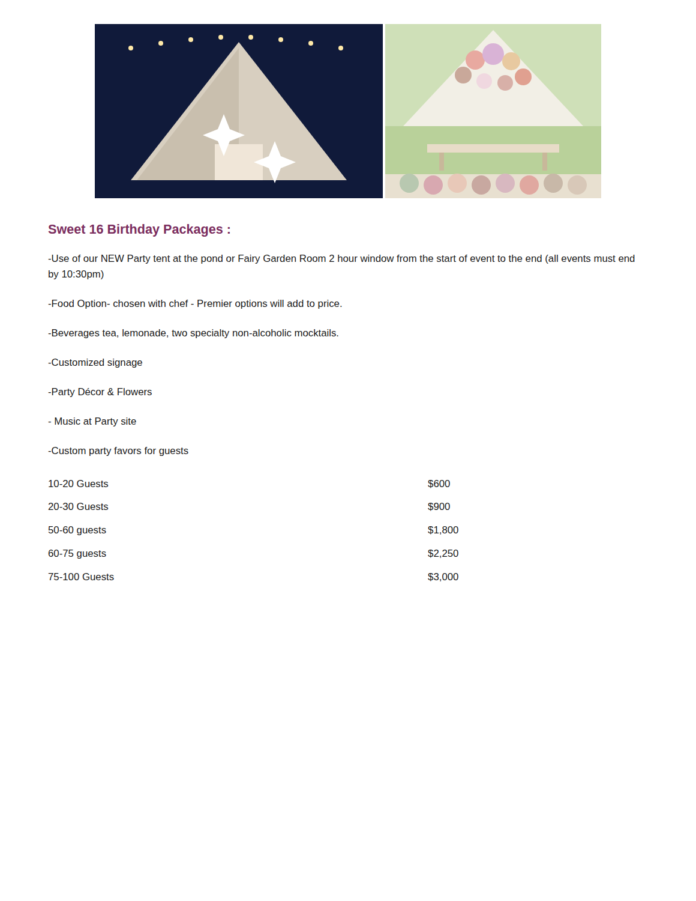Sweet 16 Birthday Packages :
-Use of our NEW Party tent at the pond or Fairy Garden Room 2 hour window from the start of event to the end (all events must end by 10:30pm)
-Food Option- chosen with chef - Premier options will add to price.
-Beverages tea, lemonade, two specialty non-alcoholic mocktails.
-Customized signage
-Party Décor & Flowers
- Music at Party site
-Custom party favors for guests
| 10-20 Guests | $600 |
| 20-30 Guests | $900 |
| 50-60 guests | $1,800 |
| 60-75 guests | $2,250 |
| 75-100 Guests | $3,000 |